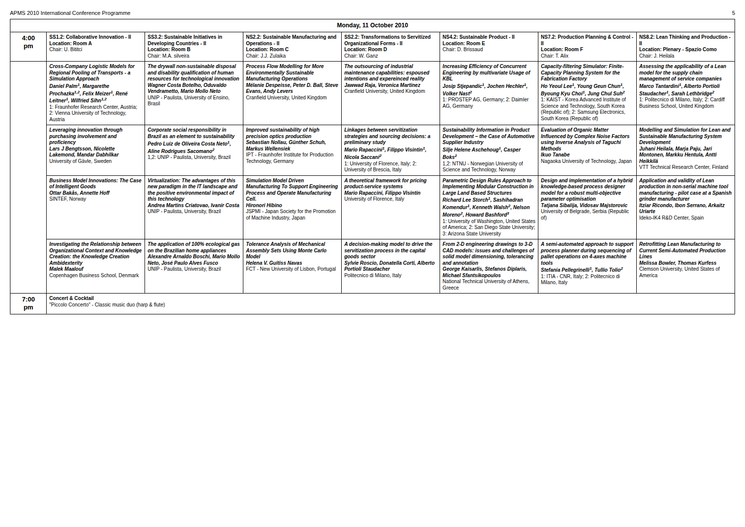APMS 2010 International Conference Programme 5
| Monday, 11 October 2010 |
| 4:00 pm | SS1.2: Collaborative Innovation - II Location: Room A Chair: U. Bititci | SS3.2: Sustainable Initiatives in Developing Countries - II Location: Room B Chair: M.A. silveira | NS2.2: Sustainable Manufacturing and Operations - II Location: Room C Chair: J.J. Zulaika | SS2.2: Transformations to Servitized Organizational Forms - II Location: Room D Chair: W. Ganz | NS4.2: Sustainable Product - II Location: Room E Chair: D. Brissaud | NS7.2: Production Planning & Control - II Location: Room F Chair: T. Alix | NS8.2: Lean Thinking and Production - II Location: Plenary - Spazio Como Chair: J. Heilala |
| | Cross-Company Logistic Models for Regional Pooling of Transports - a Simulation Approach Daniel Palm 1 , Margarethe Prochazka 1,2 , Felix Meizer 1 , René Leitner 1 , Wilfried Sihn 1,2 1: Fraunhofer Research Center, Austria; 2: Vienna University of Technology, Austria | The drywall non-sustainable disposal and disability qualification of human resources for technological innovation Wagner Costa Botelho, Oduvaldo Vendrametto, Mario Mollo Neto UNIP - Paulista, University of Ensino, Brasil | Process Flow Modelling for More Environmentally Sustainable Manufacturing Operations Mélanie Despeisse, Peter D. Ball, Steve Evans, Andy Levers Cranfield University, United Kingdom | The outsourcing of industrial maintenance capabilities: espoused intentions and expereinced reality Jawwad Raja, Veronica Martinez Cranfield University, United Kingdom | Increasing Efficiency of Concurrent Engineering by multivariate Usage of KBL Josip Stjepandic 1 , Jochen Hechler 1 , Volker Nast 2 1: PROSTEP AG, Germany; 2: Daimler AG, Germany | Capacity-filtering Simulator: Finite-Capacity Planning System for the Fabrication Factory Ho Yeoul Lee 1 , Young Geun Chun 1 , Byoung Kyu Choi 1 , Jung Chul Suh 2 1: KAIST - Korea Advanced Institute of Science and Technology, South Korea (Republic of); 2: Samsung Electronics, South Korea (Republic of) | Assessing the applicability of a Lean model for the supply chain management of service companies Marco Tantardini 1 , Alberto Portioli Staudacher 1 , Sarah Lethbridge 2 1: Politecnico di Milano, Italy; 2: Cardiff Business School, United Kingdom |
| Leveraging innovation through purchasing involvement and proficiency Lars J Bengtsson, Nicolette Lakemond, Mandar Dabhilkar University of Gävle, Sweden | Corporate social responsibility in Brazil as an element to sustainability Pedro Luiz de Oliveira Costa Neto 1 , Aline Rodrigues Sacomano 2 1,2: UNIP - Paulista, University, Brazil | Improved sustainability of high precision optics production Sebastian Nollau, Günther Schuh, Markus Wellensiek IPT - Fraunhofer Institute for Production Technology, Germany | Linkages between servitization strategies and sourcing decisions: a preliminary study Mario Rapaccini 1 , Filippo Visintin 1 , Nicola Saccani 2 1: University of Florence, Italy; 2: University of Brescia, Italy | Sustainability Information in Product Development – the Case of Automotive Supplier Industry Silje Helene Aschehoug 1 , Casper Boks 2 1,2: NTNU - Norwegian University of Science and Technology, Norway | Evaluation of Organic Matter Influenced by Complex Noise Factors using Inverse Analysis of Taguchi Methods Ikuo Tanabe Nagaoka University of Technology, Japan | Modelling and Simulation for Lean and Sustainable Manufacturing System Development Juhani Heilala, Marja Paju, Jari Montonen, Markku Hentula, Antti Heikkilä VTT Technical Research Center, Finland |
| Business Model Innovations: The Case of Intelligent Goods Ottar Bakås, Annette Hoff SINTEF, Norway | Virtualization: The advantages of this new paradigm in the IT landscape and the positive environmental impact of this technology Andrea Martins Criatovao, Ivanir Costa UNIP - Paulista, University, Brazil | Simulation Model Driven Manufacturing To Support Engineering Process and Operate Manufacturing Cell. Hironori Hibino JSPMI - Japan Society for the Promotion of Machine Industry, Japan | A theoretical framework for pricing product-service systems Mario Rapaccini, Filippo Visintin University of Florence, Italy | Parametric Design Rules Approach to Implementing Modular Construction in Large Land Based Structures Richard Lee Storch 1 , Sashihadran Komendur 1 , Kenneth Walsh 2 , Nelson Moreno 2 , Howard Bashford 3 1: University of Washington, United States of America; 2: San Diego State University; 3: Arizona State University | Design and implementation of a hybrid knowledge-based process designer model for a robust multi-objective parameter optimisation Tatjana Sibalija, Vidosav Majstorovic University of Belgrade, Serbia (Republic of) | Application and validity of Lean production in non-serial machine tool manufacturing - pilot case at a Spanish grinder manufacturer Itziar Ricondo, Ibon Serrano, Arkaitz Uriarte Ideko-IK4 R&D Center, Spain |
| Investigating the Relationship between Organizational Context and Knowledge Creation: the Knowledge Creation Ambidexterity Malek Maalouf Copenhagen Business School, Denmark | The application of 100% ecological gas on the Brazilian home appliances Alexandre Arnaldo Boschi, Mario Mollo Neto, José Paulo Alves Fusco UNIP - Paulista, University, Brazil | Tolerance Analysis of Mechanical Assembly Sets Using Monte Carlo Model Helena V. Guitiss Navas FCT - New University of Lisbon, Portugal | A decision-making model to drive the servitization process in the capital goods sector Sylvie Roscio, Donatella Corti, Alberto Portioli Staudacher Politecnico di Milano, Italy | From 2-D engineering drawings to 3-D CAD models: issues and challenges of solid model dimensioning, tolerancing and annotation George Kaisarlis, Stefanos Diplaris, Michael Sfantsikopoulos National Technical University of Athens, Greece | A semi-automated approach to support process planner during sequencing of pallet operations on 4-axes machine tools Stefania Pellegrinelli 1 , Tullio Tolio 2 1: ITIA - CNR, Italy; 2: Politecnico di Milano, Italy | Retrofitting Lean Manufacturing to Current Semi-Automated Production Lines Melissa Bowler, Thomas Kurfess Clemson University, United States of America |
| 7:00 pm | Concert & Cocktail "Piccolo Concerto" - Classic music duo (harp & flute) |